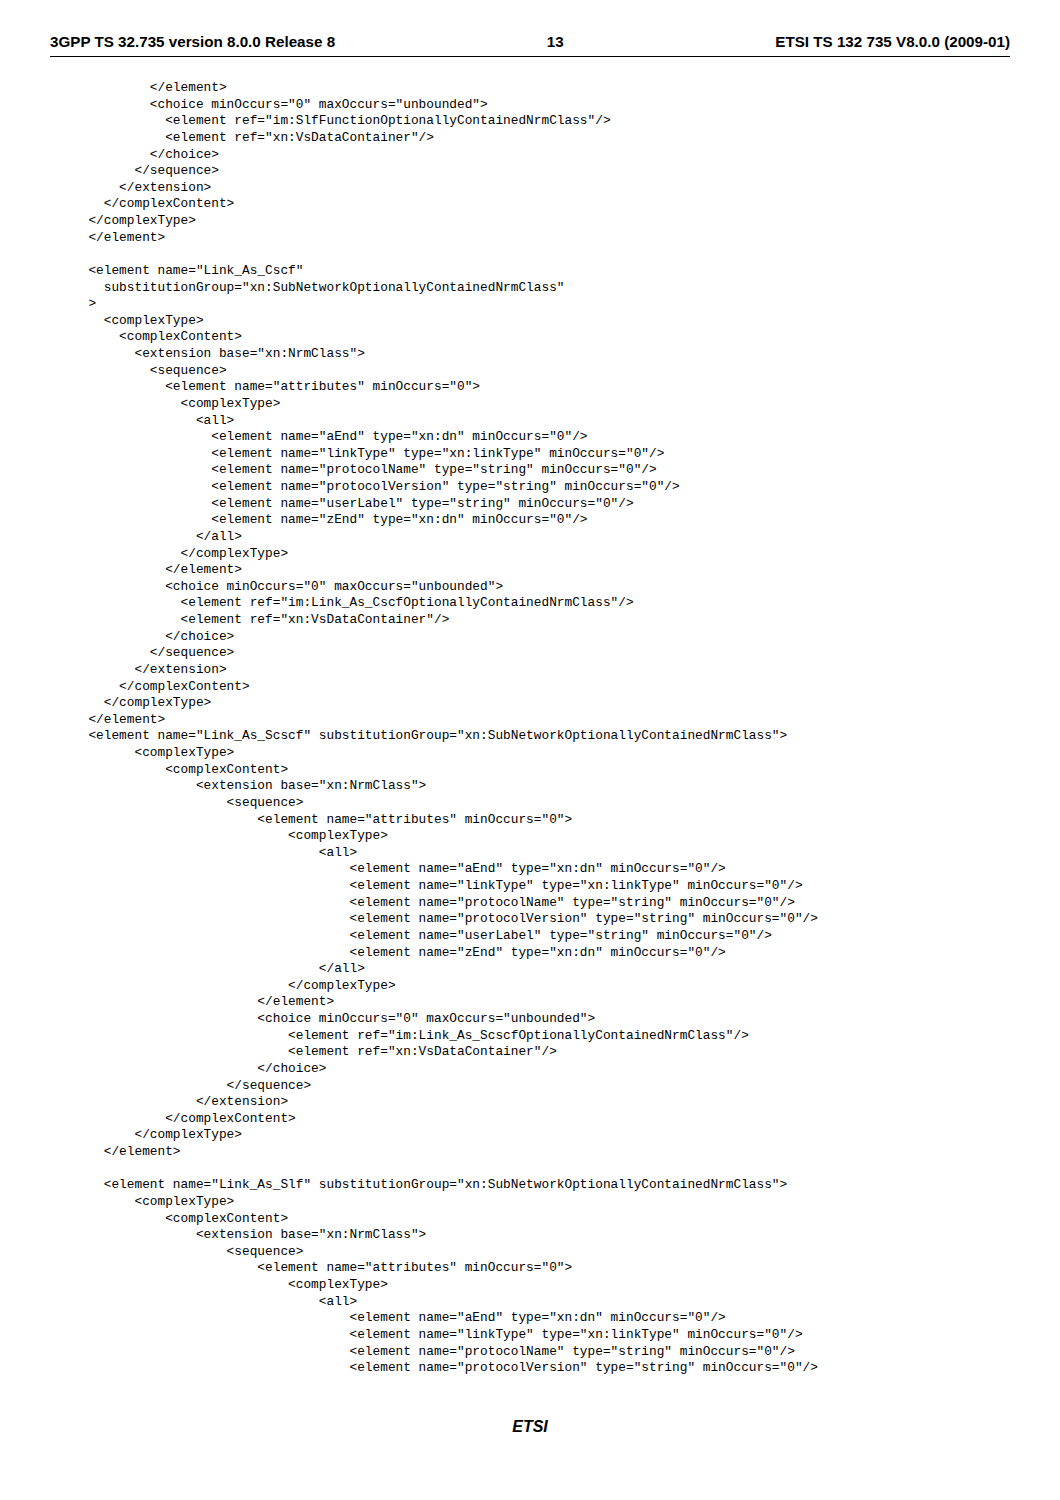3GPP TS 32.735 version 8.0.0 Release 8 13 ETSI TS 132 735 V8.0.0 (2009-01)
        </element>
        <choice minOccurs="0" maxOccurs="unbounded">
          <element ref="im:SlfFunctionOptionallyContainedNrmClass"/>
          <element ref="xn:VsDataContainer"/>
        </choice>
      </sequence>
    </extension>
  </complexContent>
</complexType>
</element>

<element name="Link_As_Cscf"
  substitutionGroup="xn:SubNetworkOptionallyContainedNrmClass"
>
  <complexType>
    <complexContent>
      <extension base="xn:NrmClass">
        <sequence>
          <element name="attributes" minOccurs="0">
            <complexType>
              <all>
                <element name="aEnd" type="xn:dn" minOccurs="0"/>
                <element name="linkType" type="xn:linkType" minOccurs="0"/>
                <element name="protocolName" type="string" minOccurs="0"/>
                <element name="protocolVersion" type="string" minOccurs="0"/>
                <element name="userLabel" type="string" minOccurs="0"/>
                <element name="zEnd" type="xn:dn" minOccurs="0"/>
              </all>
            </complexType>
          </element>
          <choice minOccurs="0" maxOccurs="unbounded">
            <element ref="im:Link_As_CscfOptionallyContainedNrmClass"/>
            <element ref="xn:VsDataContainer"/>
          </choice>
        </sequence>
      </extension>
    </complexContent>
  </complexType>
</element>
<element name="Link_As_Scscf" substitutionGroup="xn:SubNetworkOptionallyContainedNrmClass">
      <complexType>
          <complexContent>
              <extension base="xn:NrmClass">
                  <sequence>
                      <element name="attributes" minOccurs="0">
                          <complexType>
                              <all>
                                  <element name="aEnd" type="xn:dn" minOccurs="0"/>
                                  <element name="linkType" type="xn:linkType" minOccurs="0"/>
                                  <element name="protocolName" type="string" minOccurs="0"/>
                                  <element name="protocolVersion" type="string" minOccurs="0"/>
                                  <element name="userLabel" type="string" minOccurs="0"/>
                                  <element name="zEnd" type="xn:dn" minOccurs="0"/>
                              </all>
                          </complexType>
                      </element>
                      <choice minOccurs="0" maxOccurs="unbounded">
                          <element ref="im:Link_As_ScscfOptionallyContainedNrmClass"/>
                          <element ref="xn:VsDataContainer"/>
                      </choice>
                  </sequence>
              </extension>
          </complexContent>
      </complexType>
  </element>

  <element name="Link_As_Slf" substitutionGroup="xn:SubNetworkOptionallyContainedNrmClass">
      <complexType>
          <complexContent>
              <extension base="xn:NrmClass">
                  <sequence>
                      <element name="attributes" minOccurs="0">
                          <complexType>
                              <all>
                                  <element name="aEnd" type="xn:dn" minOccurs="0"/>
                                  <element name="linkType" type="xn:linkType" minOccurs="0"/>
                                  <element name="protocolName" type="string" minOccurs="0"/>
                                  <element name="protocolVersion" type="string" minOccurs="0"/>
ETSI